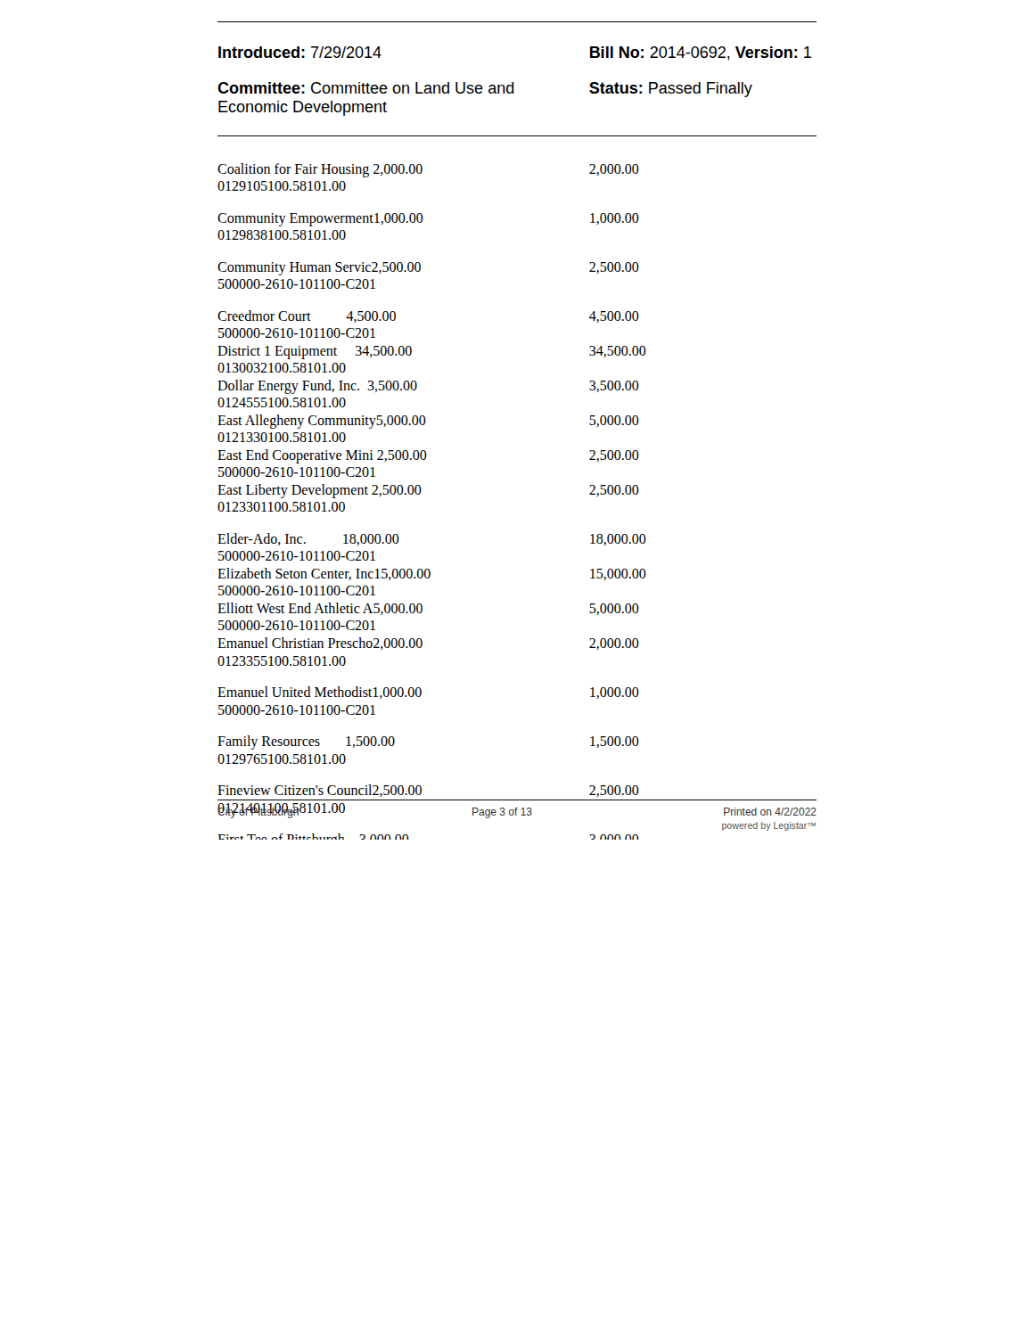| Introduced: 7/29/2014 | Bill No: 2014-0692, Version: 1 |
| Committee: Committee on Land Use and Economic Development | Status: Passed Finally |
| Coalition for Fair Housing 2,000.00 | 2,000.00 |
| 0129105100.58101.00 | |
| Community Empowerment1,000.00 | 1,000.00 |
| 0129838100.58101.00 | |
| Community Human Servic2,500.00 | 2,500.00 |
| 500000-2610-101100-C201 | |
| Creedmor Court 4,500.00 | 4,500.00 |
| 500000-2610-101100-C201 | |
| District 1 Equipment 34,500.00 | 34,500.00 |
| 0130032100.58101.00 | |
| Dollar Energy Fund, Inc. 3,500.00 | 3,500.00 |
| 0124555100.58101.00 | |
| East Allegheny Community5,000.00 | 5,000.00 |
| 0121330100.58101.00 | |
| East End Cooperative Mini 2,500.00 | 2,500.00 |
| 500000-2610-101100-C201 | |
| East Liberty Development 2,500.00 | 2,500.00 |
| 0123301100.58101.00 | |
| Elder-Ado, Inc. 18,000.00 | 18,000.00 |
| 500000-2610-101100-C201 | |
| Elizabeth Seton Center, Inc15,000.00 | 15,000.00 |
| 500000-2610-101100-C201 | |
| Elliott West End Athletic A5,000.00 | 5,000.00 |
| 500000-2610-101100-C201 | |
| Emanuel Christian Prescho2,000.00 | 2,000.00 |
| 0123355100.58101.00 | |
| Emanuel United Methodist1,000.00 | 1,000.00 |
| 500000-2610-101100-C201 | |
| Family Resources 1,500.00 | 1,500.00 |
| 0129765100.58101.00 | |
| Fineview Citizen's Council2,500.00 | 2,500.00 |
| 0121401100.58101.00 | |
| First Tee of Pittsburgh 3,000.00 | 3,000.00 |
| City of Pittsburgh | Page 3 of 13 | Printed on 4/2/2022 |
| powered by Legistar™ |